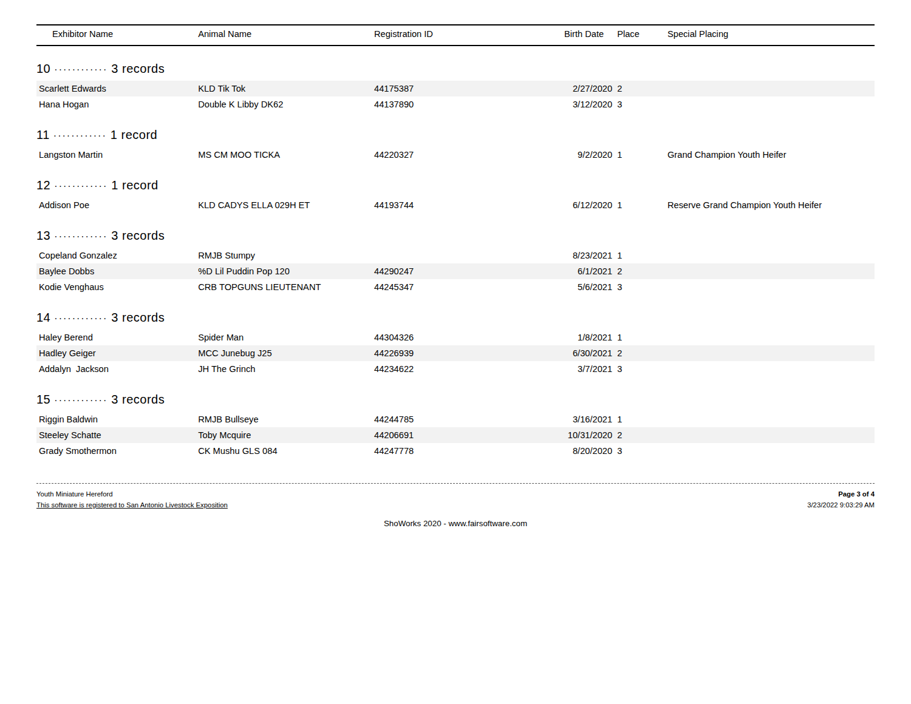| Exhibitor Name | Animal Name | Registration ID | Birth Date | Place | Special Placing |
| --- | --- | --- | --- | --- | --- |
| 10 ············ 3 records |
| Scarlett Edwards | KLD Tik Tok | 44175387 | 2/27/2020 | 2 | |
| Hana Hogan | Double K Libby DK62 | 44137890 | 3/12/2020 | 3 | |
| 11 ············ 1 record |
| Langston Martin | MS CM MOO TICKA | 44220327 | 9/2/2020 | 1 | Grand Champion Youth Heifer |
| 12 ············ 1 record |
| Addison Poe | KLD CADYS ELLA 029H ET | 44193744 | 6/12/2020 | 1 | Reserve Grand Champion Youth Heifer |
| 13 ············ 3 records |
| Copeland Gonzalez | RMJB Stumpy | | 8/23/2021 | 1 | |
| Baylee Dobbs | %D Lil Puddin Pop 120 | 44290247 | 6/1/2021 | 2 | |
| Kodie Venghaus | CRB TOPGUNS LIEUTENANT | 44245347 | 5/6/2021 | 3 | |
| 14 ············ 3 records |
| Haley Berend | Spider Man | 44304326 | 1/8/2021 | 1 | |
| Hadley Geiger | MCC Junebug J25 | 44226939 | 6/30/2021 | 2 | |
| Addalyn Jackson | JH The Grinch | 44234622 | 3/7/2021 | 3 | |
| 15 ············ 3 records |
| Riggin Baldwin | RMJB Bullseye | 44244785 | 3/16/2021 | 1 | |
| Steeley Schatte | Toby Mcquire | 44206691 | 10/31/2020 | 2 | |
| Grady Smothermon | CK Mushu GLS 084 | 44247778 | 8/20/2020 | 3 | |
Youth Miniature Hereford
This software is registered to San Antonio Livestock Exposition
Page 3 of 4
3/23/2022 9:03:29 AM
ShoWorks 2020 - www.fairsoftware.com